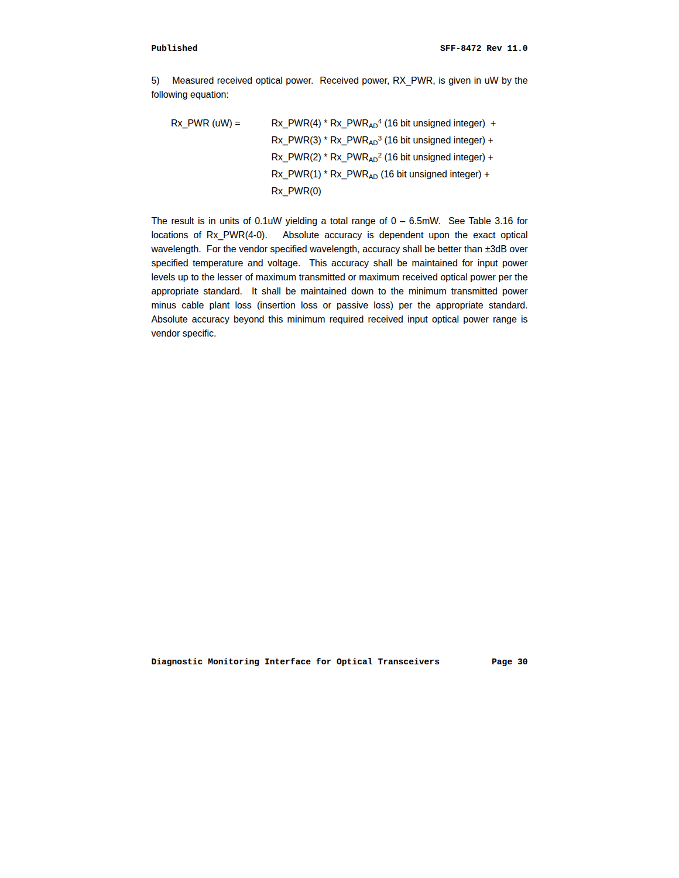Published SFF-8472 Rev 11.0
5) Measured received optical power. Received power, RX_PWR, is given in uW by the following equation:
| Rx_PWR (uW) = | Rx_PWR(4) * Rx_PWR AD 4 (16 bit unsigned integer) + |
| | Rx_PWR(3) * Rx_PWR AD 3 (16 bit unsigned integer) + |
| | Rx_PWR(2) * Rx_PWR AD 2 (16 bit unsigned integer) + |
| | Rx_PWR(1) * Rx_PWR AD (16 bit unsigned integer) + |
| | Rx_PWR(0) |
The result is in units of 0.1uW yielding a total range of 0 – 6.5mW. See Table 3.16 for locations of Rx_PWR(4-0). Absolute accuracy is dependent upon the exact optical wavelength. For the vendor specified wavelength, accuracy shall be better than ±3dB over specified temperature and voltage. This accuracy shall be maintained for input power levels up to the lesser of maximum transmitted or maximum received optical power per the appropriate standard. It shall be maintained down to the minimum transmitted power minus cable plant loss (insertion loss or passive loss) per the appropriate standard. Absolute accuracy beyond this minimum required received input optical power range is vendor specific.
Diagnostic Monitoring Interface for Optical Transceivers Page 30